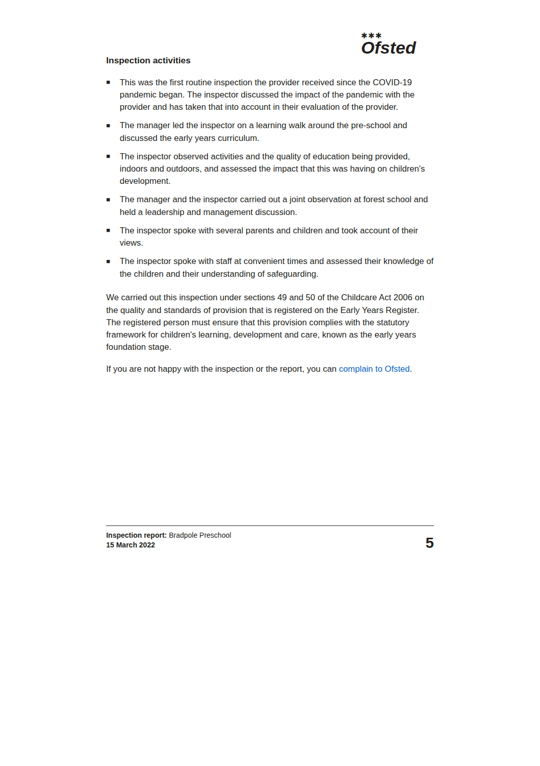✱✱✱ Ofsted
Inspection activities
This was the first routine inspection the provider received since the COVID-19 pandemic began. The inspector discussed the impact of the pandemic with the provider and has taken that into account in their evaluation of the provider.
The manager led the inspector on a learning walk around the pre-school and discussed the early years curriculum.
The inspector observed activities and the quality of education being provided, indoors and outdoors, and assessed the impact that this was having on children's development.
The manager and the inspector carried out a joint observation at forest school and held a leadership and management discussion.
The inspector spoke with several parents and children and took account of their views.
The inspector spoke with staff at convenient times and assessed their knowledge of the children and their understanding of safeguarding.
We carried out this inspection under sections 49 and 50 of the Childcare Act 2006 on the quality and standards of provision that is registered on the Early Years Register. The registered person must ensure that this provision complies with the statutory framework for children's learning, development and care, known as the early years foundation stage.
If you are not happy with the inspection or the report, you can complain to Ofsted.
Inspection report: Bradpole Preschool
15 March 2022
5